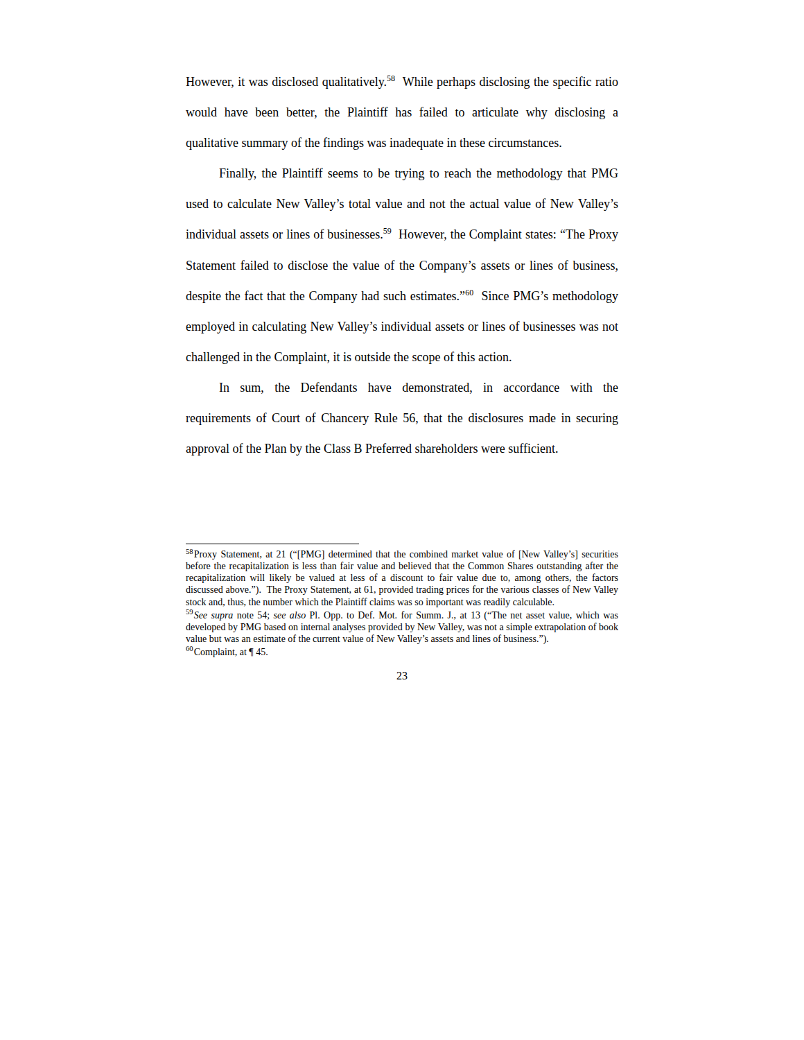However, it was disclosed qualitatively.58 While perhaps disclosing the specific ratio would have been better, the Plaintiff has failed to articulate why disclosing a qualitative summary of the findings was inadequate in these circumstances.
Finally, the Plaintiff seems to be trying to reach the methodology that PMG used to calculate New Valley’s total value and not the actual value of New Valley’s individual assets or lines of businesses.59 However, the Complaint states: “The Proxy Statement failed to disclose the value of the Company’s assets or lines of business, despite the fact that the Company had such estimates.”60 Since PMG’s methodology employed in calculating New Valley’s individual assets or lines of businesses was not challenged in the Complaint, it is outside the scope of this action.
In sum, the Defendants have demonstrated, in accordance with the requirements of Court of Chancery Rule 56, that the disclosures made in securing approval of the Plan by the Class B Preferred shareholders were sufficient.
58 Proxy Statement, at 21 (“[PMG] determined that the combined market value of [New Valley’s] securities before the recapitalization is less than fair value and believed that the Common Shares outstanding after the recapitalization will likely be valued at less of a discount to fair value due to, among others, the factors discussed above.”). The Proxy Statement, at 61, provided trading prices for the various classes of New Valley stock and, thus, the number which the Plaintiff claims was so important was readily calculable.
59 See supra note 54; see also Pl. Opp. to Def. Mot. for Summ. J., at 13 (“The net asset value, which was developed by PMG based on internal analyses provided by New Valley, was not a simple extrapolation of book value but was an estimate of the current value of New Valley’s assets and lines of business.”).
60 Complaint, at ¶ 45.
23